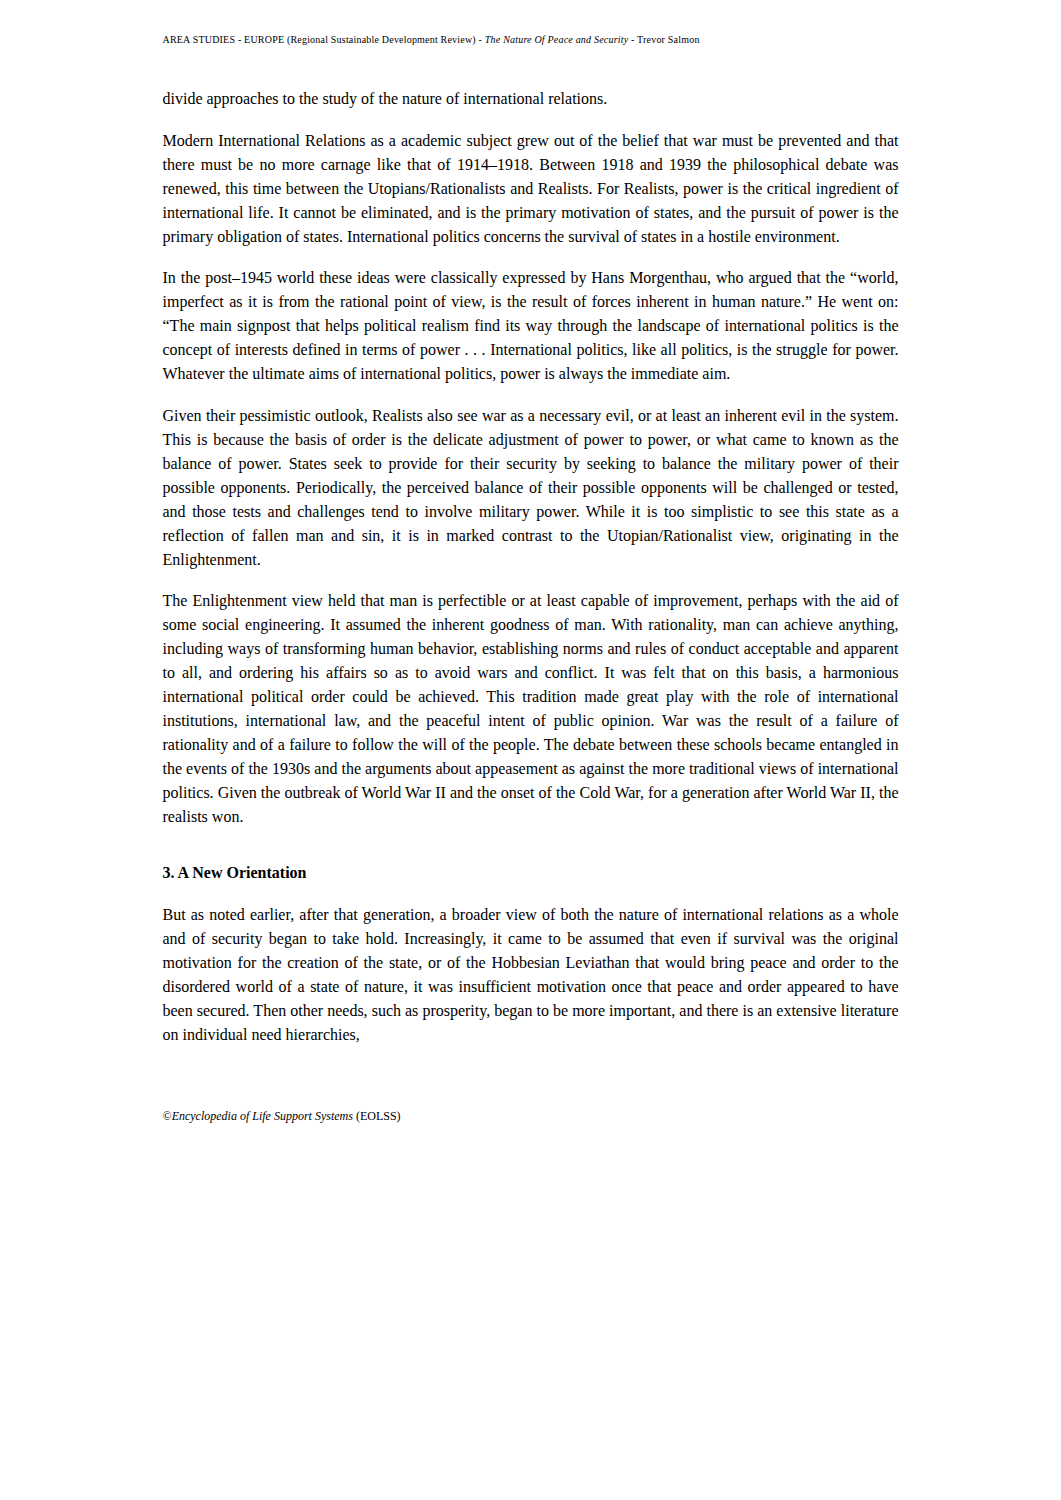AREA STUDIES - EUROPE (Regional Sustainable Development Review) - The Nature Of Peace and Security - Trevor Salmon
divide approaches to the study of the nature of international relations.
Modern International Relations as a academic subject grew out of the belief that war must be prevented and that there must be no more carnage like that of 1914–1918. Between 1918 and 1939 the philosophical debate was renewed, this time between the Utopians/Rationalists and Realists. For Realists, power is the critical ingredient of international life. It cannot be eliminated, and is the primary motivation of states, and the pursuit of power is the primary obligation of states. International politics concerns the survival of states in a hostile environment.
In the post–1945 world these ideas were classically expressed by Hans Morgenthau, who argued that the “world, imperfect as it is from the rational point of view, is the result of forces inherent in human nature.” He went on: “The main signpost that helps political realism find its way through the landscape of international politics is the concept of interests defined in terms of power . . . International politics, like all politics, is the struggle for power. Whatever the ultimate aims of international politics, power is always the immediate aim.
Given their pessimistic outlook, Realists also see war as a necessary evil, or at least an inherent evil in the system. This is because the basis of order is the delicate adjustment of power to power, or what came to known as the balance of power. States seek to provide for their security by seeking to balance the military power of their possible opponents. Periodically, the perceived balance of their possible opponents will be challenged or tested, and those tests and challenges tend to involve military power. While it is too simplistic to see this state as a reflection of fallen man and sin, it is in marked contrast to the Utopian/Rationalist view, originating in the Enlightenment.
The Enlightenment view held that man is perfectible or at least capable of improvement, perhaps with the aid of some social engineering. It assumed the inherent goodness of man. With rationality, man can achieve anything, including ways of transforming human behavior, establishing norms and rules of conduct acceptable and apparent to all, and ordering his affairs so as to avoid wars and conflict. It was felt that on this basis, a harmonious international political order could be achieved. This tradition made great play with the role of international institutions, international law, and the peaceful intent of public opinion. War was the result of a failure of rationality and of a failure to follow the will of the people. The debate between these schools became entangled in the events of the 1930s and the arguments about appeasement as against the more traditional views of international politics. Given the outbreak of World War II and the onset of the Cold War, for a generation after World War II, the realists won.
3. A New Orientation
But as noted earlier, after that generation, a broader view of both the nature of international relations as a whole and of security began to take hold. Increasingly, it came to be assumed that even if survival was the original motivation for the creation of the state, or of the Hobbesian Leviathan that would bring peace and order to the disordered world of a state of nature, it was insufficient motivation once that peace and order appeared to have been secured. Then other needs, such as prosperity, began to be more important, and there is an extensive literature on individual need hierarchies,
©Encyclopedia of Life Support Systems (EOLSS)